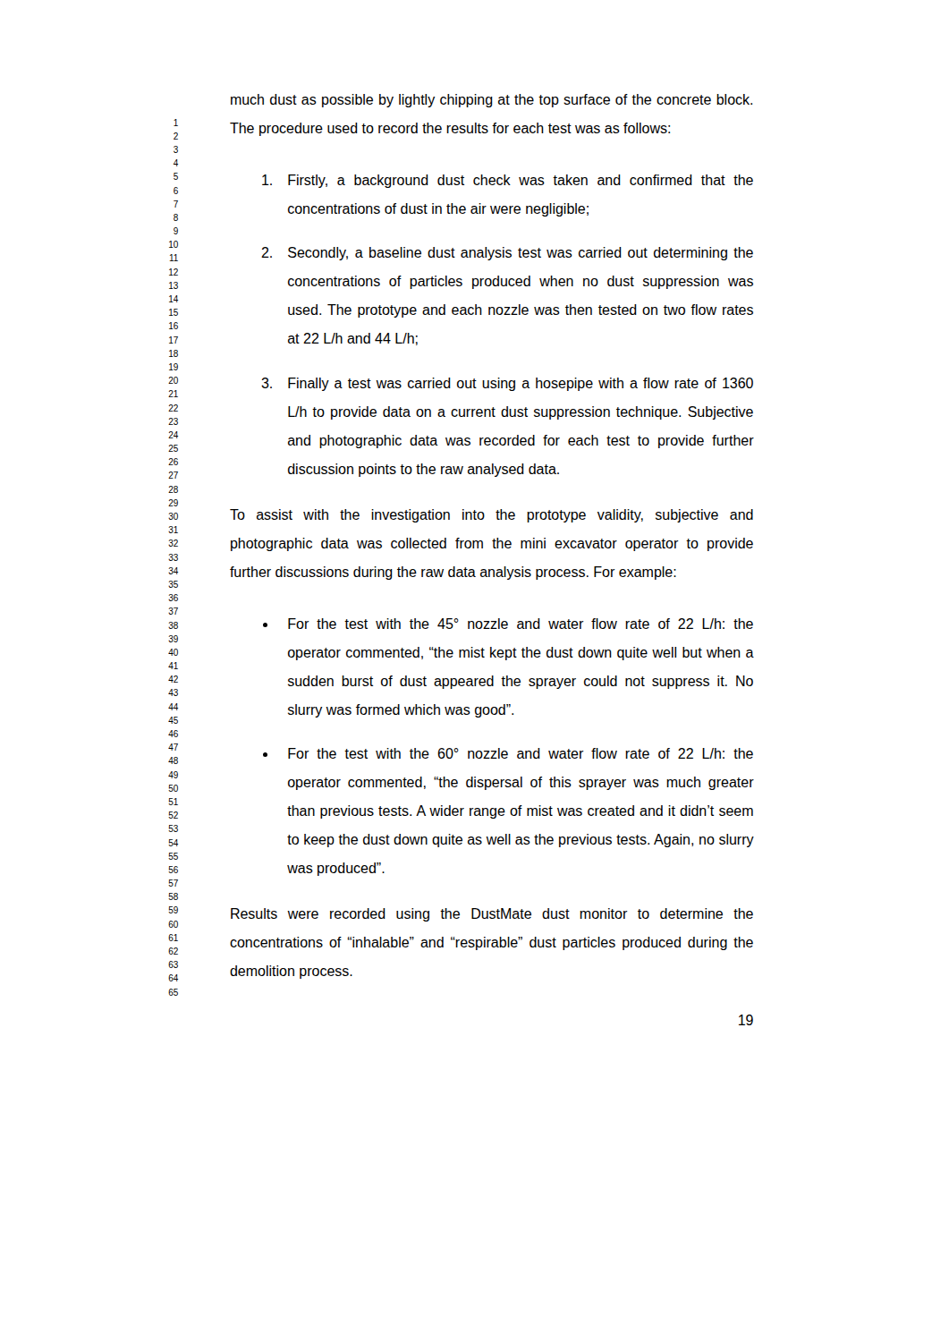1
2
3
4
5
6
7
8
9
10
11
12
13
14
15
16
17
18
19
20
21
22
23
24
25
26
27
28
29
30
31
32
33
34
35
36
37
38
39
40
41
42
43
44
45
46
47
48
49
50
51
52
53
54
55
56
57
58
59
60
61
62
63
64
65
much dust as possible by lightly chipping at the top surface of the concrete block. The procedure used to record the results for each test was as follows:
Firstly, a background dust check was taken and confirmed that the concentrations of dust in the air were negligible;
Secondly, a baseline dust analysis test was carried out determining the concentrations of particles produced when no dust suppression was used. The prototype and each nozzle was then tested on two flow rates at 22 L/h and 44 L/h;
Finally a test was carried out using a hosepipe with a flow rate of 1360 L/h to provide data on a current dust suppression technique. Subjective and photographic data was recorded for each test to provide further discussion points to the raw analysed data.
To assist with the investigation into the prototype validity, subjective and photographic data was collected from the mini excavator operator to provide further discussions during the raw data analysis process. For example:
For the test with the 45° nozzle and water flow rate of 22 L/h: the operator commented, “the mist kept the dust down quite well but when a sudden burst of dust appeared the sprayer could not suppress it. No slurry was formed which was good”.
For the test with the 60° nozzle and water flow rate of 22 L/h: the operator commented, “the dispersal of this sprayer was much greater than previous tests. A wider range of mist was created and it didn’t seem to keep the dust down quite as well as the previous tests. Again, no slurry was produced”.
Results were recorded using the DustMate dust monitor to determine the concentrations of “inhalable” and “respirable” dust particles produced during the demolition process.
19